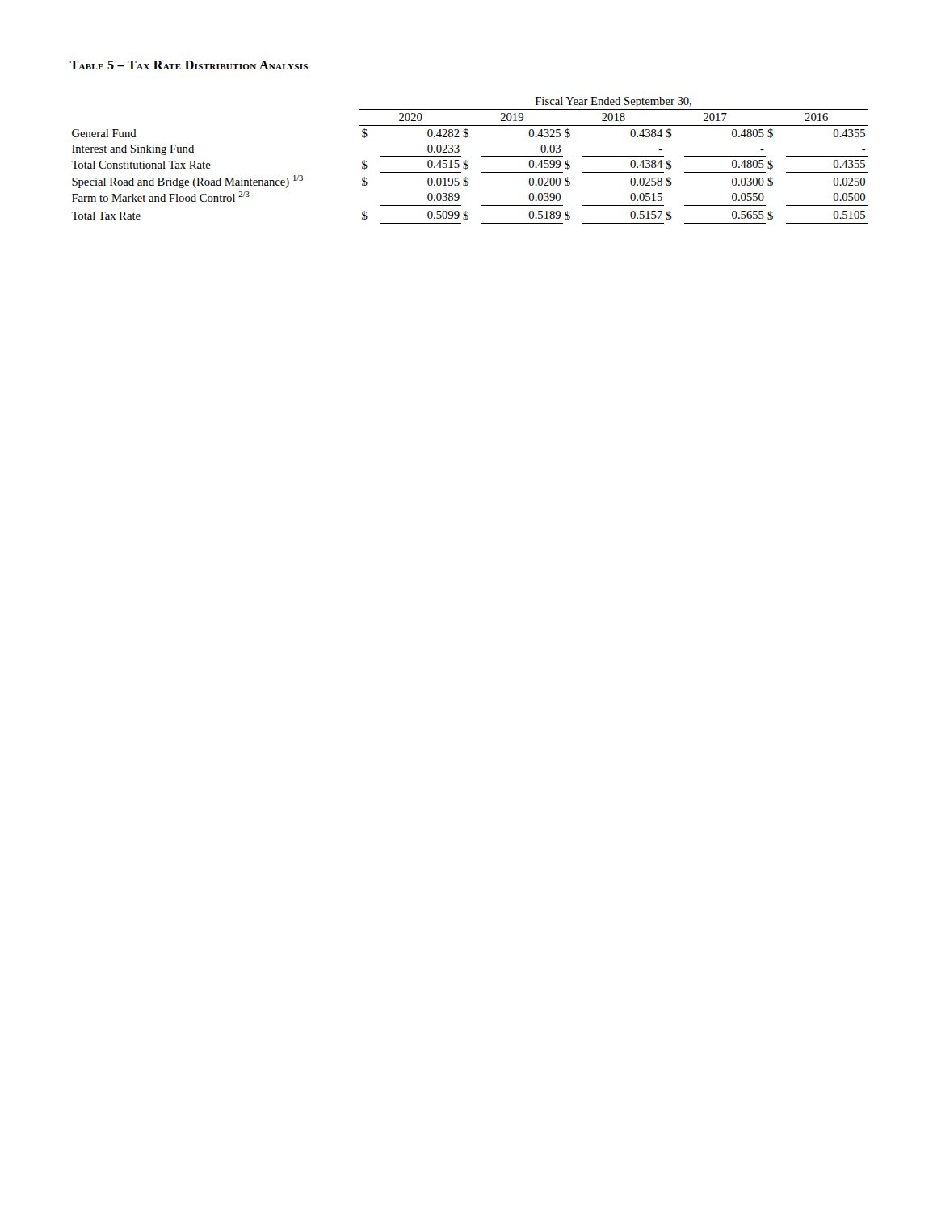Table 5 – Tax Rate Distribution Analysis
| | Fiscal Year Ended September 30, |
| | 2020 | 2019 | 2018 | 2017 | 2016 |
| General Fund | $ | 0.4282 | $ | 0.4325 | $ | 0.4384 | $ | 0.4805 | $ | 0.4355 |
| Interest and Sinking Fund | | 0.0233 | | 0.03 | | - | | - | | - |
| Total Constitutional Tax Rate | $ | 0.4515 | $ | 0.4599 | $ | 0.4384 | $ | 0.4805 | $ | 0.4355 |
| Special Road and Bridge (Road Maintenance) 1/3 | $ | 0.0195 | $ | 0.0200 | $ | 0.0258 | $ | 0.0300 | $ | 0.0250 |
| Farm to Market and Flood Control 2/3 | | 0.0389 | | 0.0390 | | 0.0515 | | 0.0550 | | 0.0500 |
| Total Tax Rate | $ | 0.5099 | $ | 0.5189 | $ | 0.5157 | $ | 0.5655 | $ | 0.5105 |